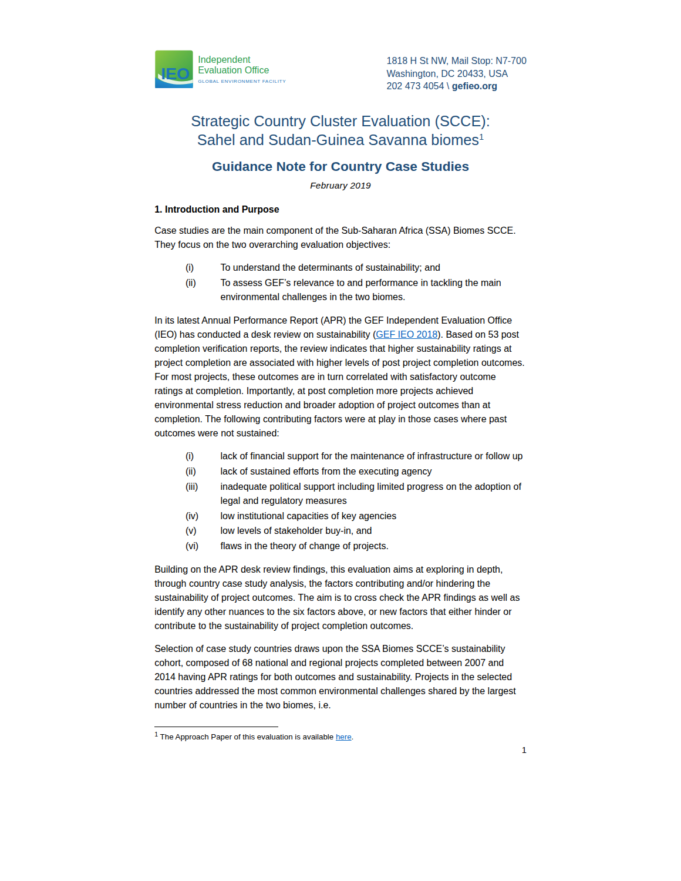IEO Independent Evaluation Office GLOBAL ENVIRONMENT FACILITY
1818 H St NW, Mail Stop: N7-700
Washington, DC 20433, USA
202 473 4054 \ gefieo.org
Strategic Country Cluster Evaluation (SCCE):
Sahel and Sudan-Guinea Savanna biomes1
Guidance Note for Country Case Studies
February 2019
1. Introduction and Purpose
Case studies are the main component of the Sub-Saharan Africa (SSA) Biomes SCCE. They focus on the two overarching evaluation objectives:
(i) To understand the determinants of sustainability; and
(ii) To assess GEF’s relevance to and performance in tackling the main environmental challenges in the two biomes.
In its latest Annual Performance Report (APR) the GEF Independent Evaluation Office (IEO) has conducted a desk review on sustainability (GEF IEO 2018). Based on 53 post completion verification reports, the review indicates that higher sustainability ratings at project completion are associated with higher levels of post project completion outcomes. For most projects, these outcomes are in turn correlated with satisfactory outcome ratings at completion. Importantly, at post completion more projects achieved environmental stress reduction and broader adoption of project outcomes than at completion. The following contributing factors were at play in those cases where past outcomes were not sustained:
(i) lack of financial support for the maintenance of infrastructure or follow up
(ii) lack of sustained efforts from the executing agency
(iii) inadequate political support including limited progress on the adoption of legal and regulatory measures
(iv) low institutional capacities of key agencies
(v) low levels of stakeholder buy-in, and
(vi) flaws in the theory of change of projects.
Building on the APR desk review findings, this evaluation aims at exploring in depth, through country case study analysis, the factors contributing and/or hindering the sustainability of project outcomes. The aim is to cross check the APR findings as well as identify any other nuances to the six factors above, or new factors that either hinder or contribute to the sustainability of project completion outcomes.
Selection of case study countries draws upon the SSA Biomes SCCE’s sustainability cohort, composed of 68 national and regional projects completed between 2007 and 2014 having APR ratings for both outcomes and sustainability. Projects in the selected countries addressed the most common environmental challenges shared by the largest number of countries in the two biomes, i.e.
1 The Approach Paper of this evaluation is available here.
1